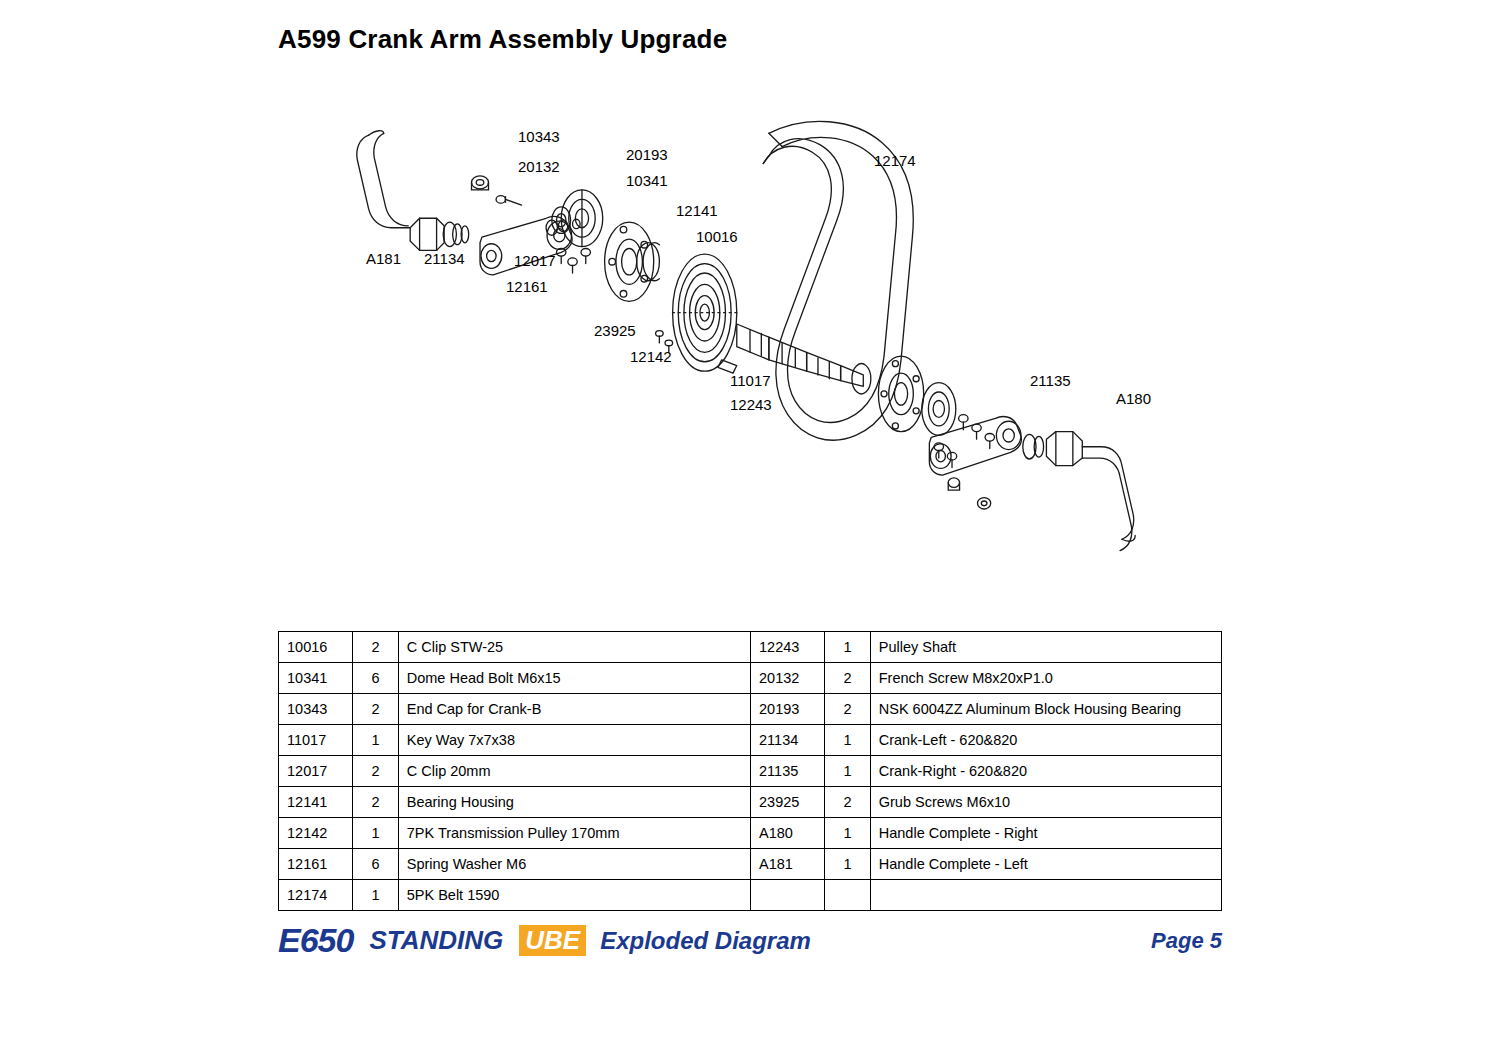A599 Crank Arm Assembly Upgrade
10343 20132 20193 10341 12141 10016 12174 A181 21134 12017 12161 23925 12142 11017 12243 21135 A180
| 10016 | 2 | C Clip STW-25 | 12243 | 1 | Pulley Shaft |
| 10341 | 6 | Dome Head Bolt M6x15 | 20132 | 2 | French Screw M8x20xP1.0 |
| 10343 | 2 | End Cap for Crank-B | 20193 | 2 | NSK 6004ZZ Aluminum Block Housing Bearing |
| 11017 | 1 | Key Way 7x7x38 | 21134 | 1 | Crank-Left - 620&820 |
| 12017 | 2 | C Clip 20mm | 21135 | 1 | Crank-Right - 620&820 |
| 12141 | 2 | Bearing Housing | 23925 | 2 | Grub Screws M6x10 |
| 12142 | 1 | 7PK Transmission Pulley 170mm | A180 | 1 | Handle Complete - Right |
| 12161 | 6 | Spring Washer M6 | A181 | 1 | Handle Complete - Left |
| 12174 | 1 | 5PK Belt 1590 | | | |
E650 STANDING UBE Exploded Diagram Page 5